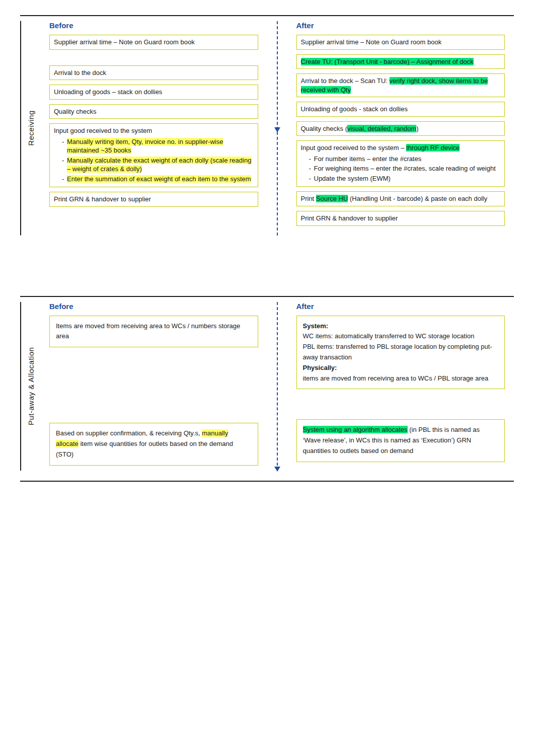Receiving
Before
Supplier arrival time – Note on Guard room book
Arrival to the dock
Unloading of goods – stack on dollies
Quality checks
Input good received to the system
Manually writing item, Qty, invoice no. in supplier-wise maintained ~35 books
Manually calculate the exact weight of each dolly (scale reading – weight of crates & dolly)
Enter the summation of exact weight of each item to the system
Print GRN & handover to supplier
After
Supplier arrival time – Note on Guard room book
Create TU: (Transport Unit - barcode) – Assignment of dock
Arrival to the dock – Scan TU: verify right dock, show items to be received with Qty
Unloading of goods - stack on dollies
Quality checks (visual, detailed, random)
Input good received to the system – through RF device
For number items – enter the #crates
For weighing items – enter the #crates, scale reading of weight
Update the system (EWM)
Print Source HU (Handling Unit - barcode) & paste on each dolly
Print GRN & handover to supplier
Put-away & Allocation
Before
Items are moved from receiving area to WCs / numbers storage area
Based on supplier confirmation, & receiving Qty.s, manually allocate item wise quantities for outlets based on the demand (STO)
After
System:
WC items: automatically transferred to WC storage location
PBL items: transferred to PBL storage location by completing put-away transaction
Physically:
items are moved from receiving area to WCs / PBL storage area
System using an algorithm allocates (in PBL this is named as ‘Wave release’, in WCs this is named as ‘Execution’) GRN quantities to outlets based on demand